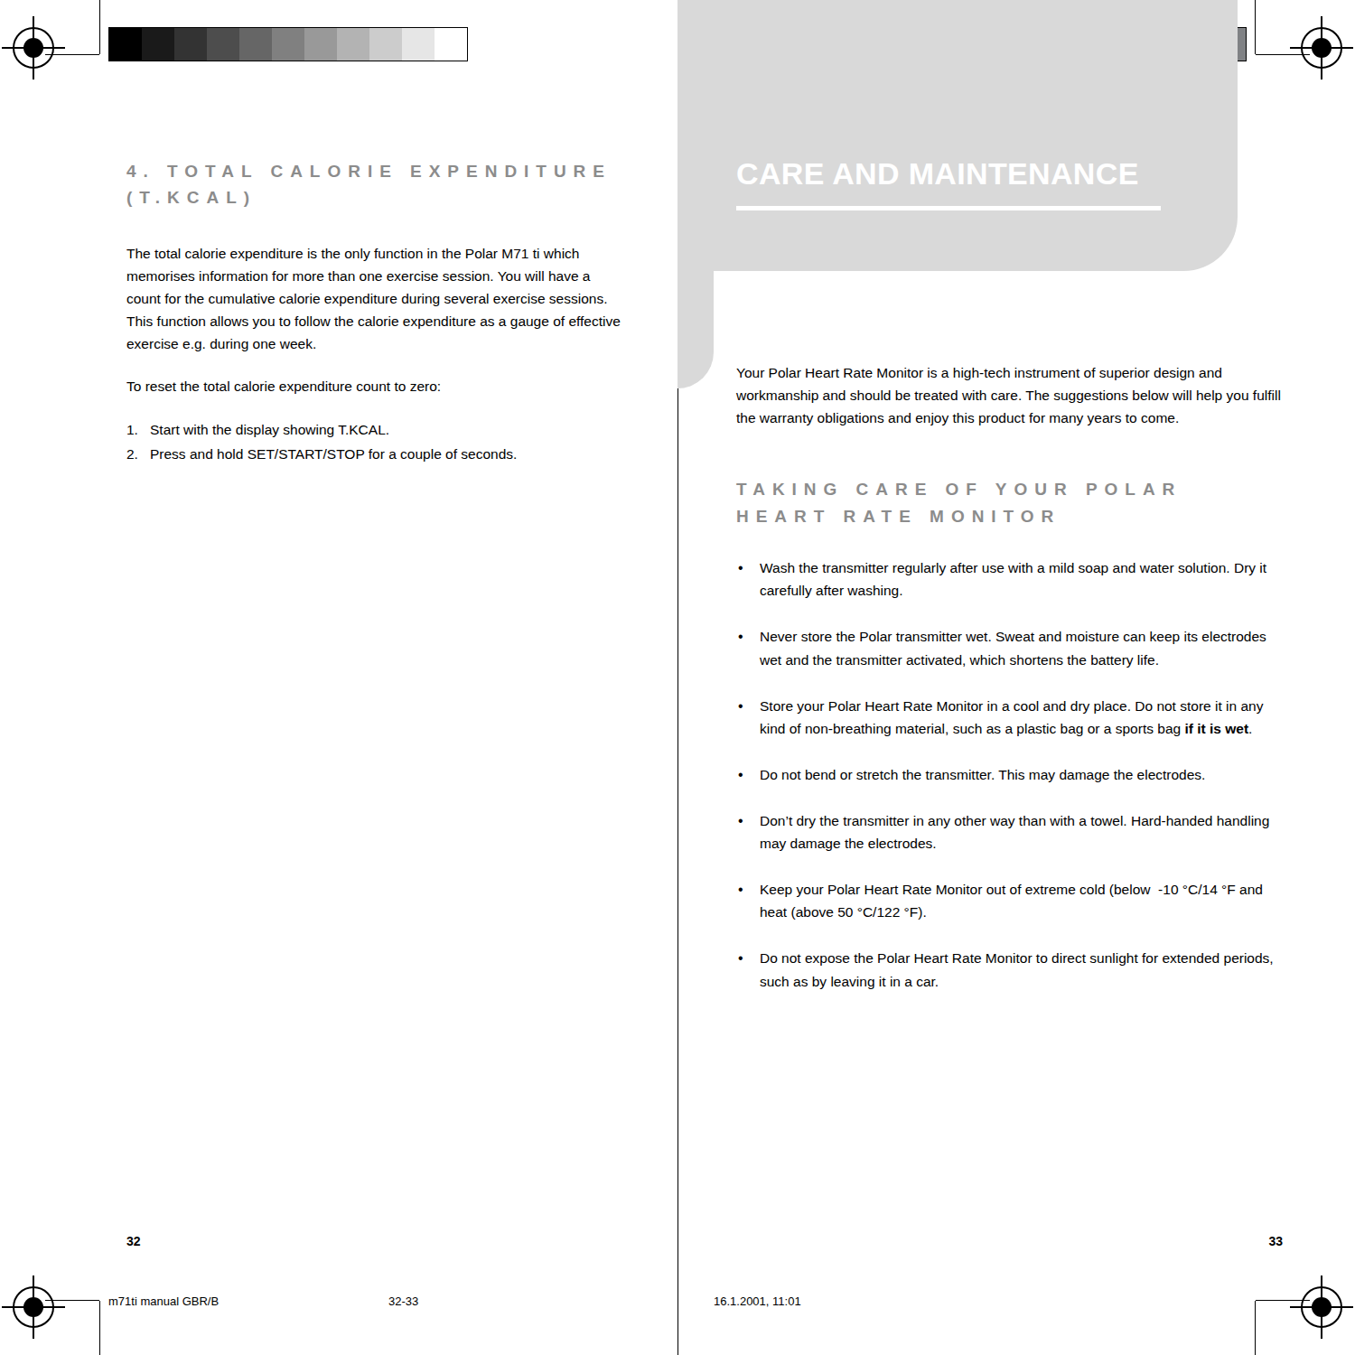4. Total Calorie Expenditure
(T.KCAL)
The total calorie expenditure is the only function in the Polar M71 ti which memorises information for more than one exercise session. You will have a count for the cumulative calorie expenditure during several exercise sessions. This function allows you to follow the calorie expenditure as a gauge of effective exercise e.g. during one week.
To reset the total calorie expenditure count to zero:
1. Start with the display showing T.KCAL.
2. Press and hold SET/START/STOP for a couple of seconds.
32
Care and Maintenance
Your Polar Heart Rate Monitor is a high-tech instrument of superior design and workmanship and should be treated with care. The suggestions below will help you fulfill the warranty obligations and enjoy this product for many years to come.
Taking Care of Your Polar
Heart Rate Monitor
Wash the transmitter regularly after use with a mild soap and water solution. Dry it carefully after washing.
Never store the Polar transmitter wet. Sweat and moisture can keep its electrodes wet and the transmitter activated, which shortens the battery life.
Store your Polar Heart Rate Monitor in a cool and dry place. Do not store it in any kind of non-breathing material, such as a plastic bag or a sports bag if it is wet.
Do not bend or stretch the transmitter. This may damage the electrodes.
Don’t dry the transmitter in any other way than with a towel. Hard-handed handling may damage the electrodes.
Keep your Polar Heart Rate Monitor out of extreme cold (below -10 °C/14 °F and heat (above 50 °C/122 °F).
Do not expose the Polar Heart Rate Monitor to direct sunlight for extended periods, such as by leaving it in a car.
33
m71ti manual GBR/B
32-33
16.1.2001, 11:01